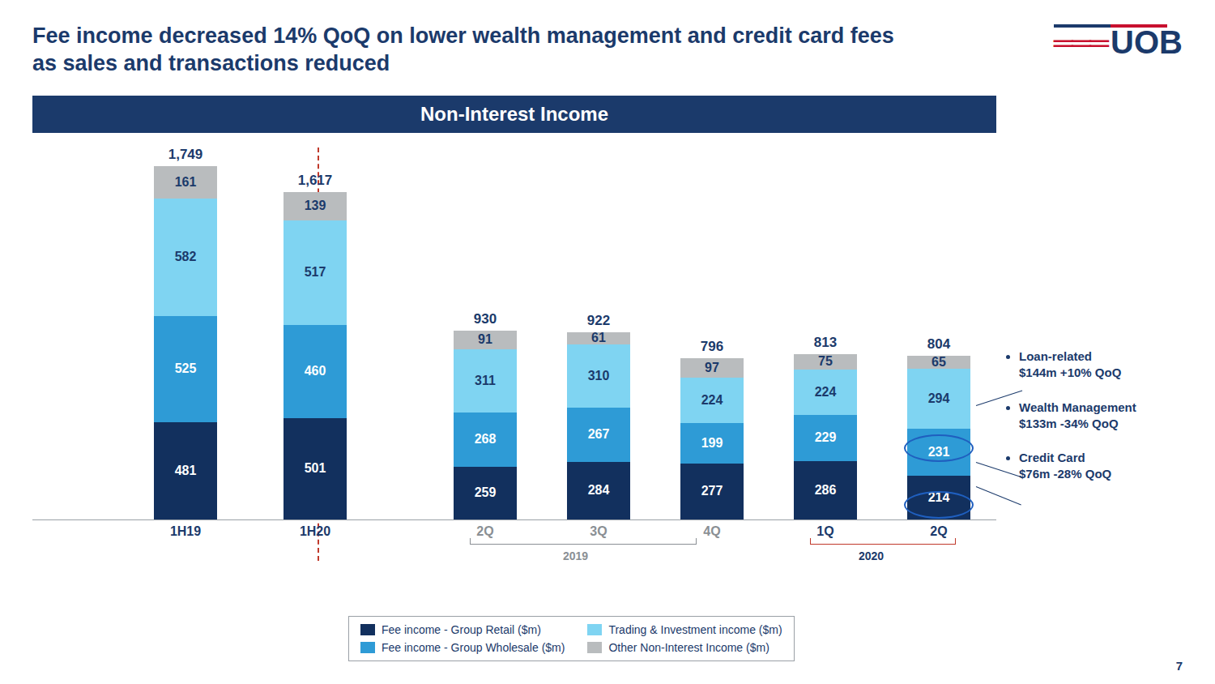Fee income decreased 14% QoQ on lower wealth management and credit card fees as sales and transactions reduced
═══UOB
Non-Interest Income
1,749
161
582
525
481
1H19
1,617
139
517
460
501
1H20
930
91
311
268
259
2Q
922
61
310
267
284
3Q
796
97
224
199
277
4Q
813
75
224
229
286
1Q
804
65
294
231
214
2Q
2019
2020
Loan-related
$144m +10% QoQ
Wealth Management
$133m -34% QoQ
Credit Card
$76m -28% QoQ
Fee income - Group Retail ($m)
Trading & Investment income ($m)
Fee income - Group Wholesale ($m)
Other Non-Interest Income ($m)
7